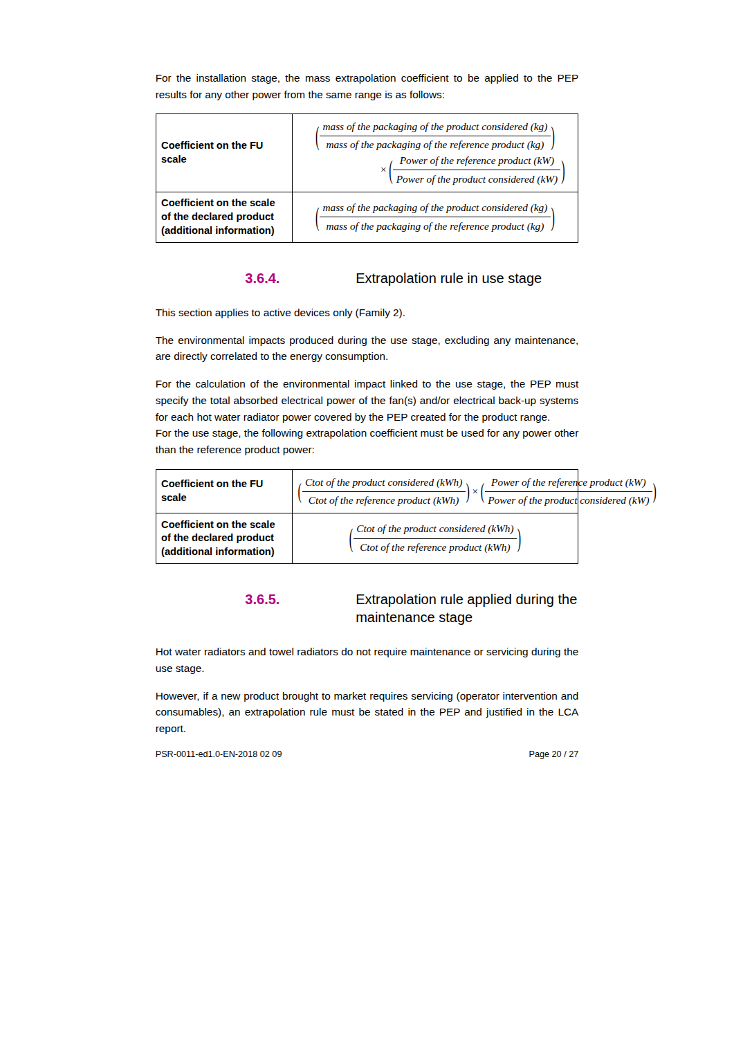For the installation stage, the mass extrapolation coefficient to be applied to the PEP results for any other power from the same range is as follows:
| Coefficient on the FU scale | mass of the packaging of the product considered (kg) mass of the packaging of the reference product (kg) × Power of the reference product (kW) Power of the product considered (kW) |
| Coefficient on the scale of the declared product (additional information) | mass of the packaging of the product considered (kg) mass of the packaging of the reference product (kg) |
3.6.4. Extrapolation rule in use stage
This section applies to active devices only (Family 2).
The environmental impacts produced during the use stage, excluding any maintenance, are directly correlated to the energy consumption.
For the calculation of the environmental impact linked to the use stage, the PEP must specify the total absorbed electrical power of the fan(s) and/or electrical back-up systems for each hot water radiator power covered by the PEP created for the product range.
For the use stage, the following extrapolation coefficient must be used for any power other than the reference product power:
| Coefficient on the FU scale | Ctot of the product considered (kWh) Ctot of the reference product (kWh) × Power of the reference product (kW) Power of the product considered (kW) |
| Coefficient on the scale of the declared product (additional information) | Ctot of the product considered (kWh) Ctot of the reference product (kWh) |
3.6.5. Extrapolation rule applied during the maintenance stage
Hot water radiators and towel radiators do not require maintenance or servicing during the use stage.
However, if a new product brought to market requires servicing (operator intervention and consumables), an extrapolation rule must be stated in the PEP and justified in the LCA report.
PSR-0011-ed1.0-EN-2018 02 09
Page 20 / 27